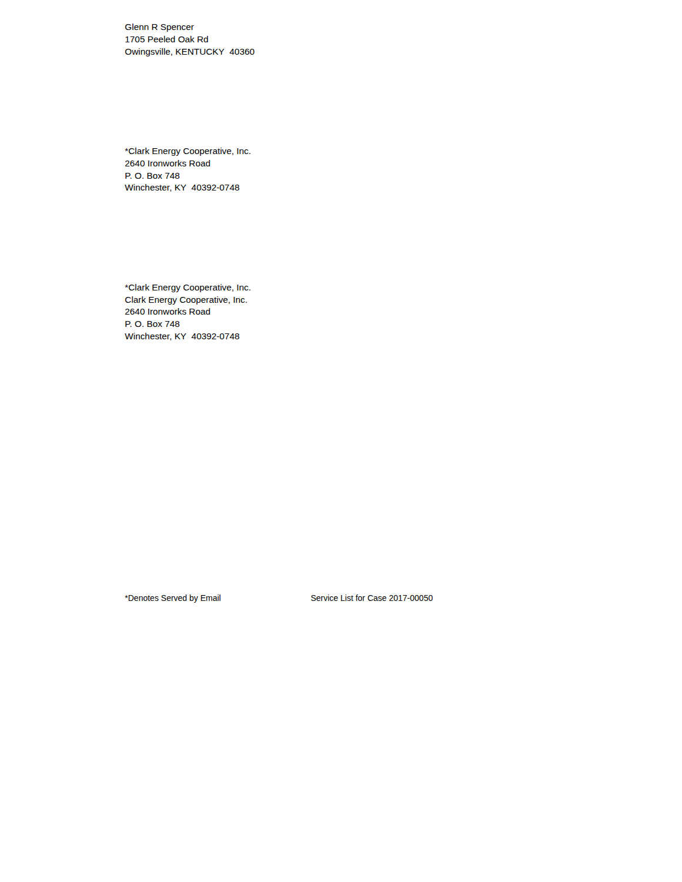Glenn R Spencer
1705 Peeled Oak Rd
Owingsville, KENTUCKY 40360
*Clark Energy Cooperative, Inc.
2640 Ironworks Road
P. O. Box 748
Winchester, KY 40392-0748
*Clark Energy Cooperative, Inc.
Clark Energy Cooperative, Inc.
2640 Ironworks Road
P. O. Box 748
Winchester, KY 40392-0748
*Denotes Served by Email Service List for Case 2017-00050